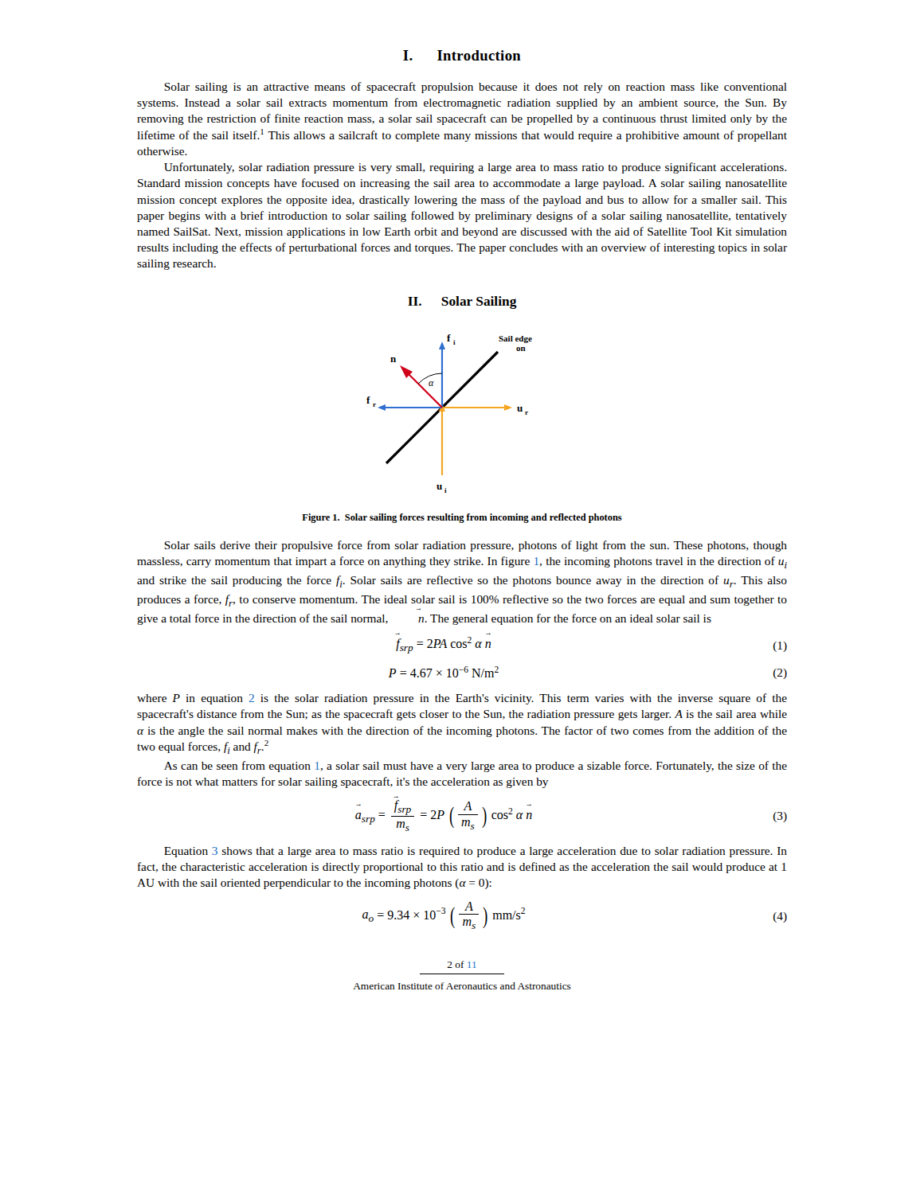I. Introduction
Solar sailing is an attractive means of spacecraft propulsion because it does not rely on reaction mass like conventional systems. Instead a solar sail extracts momentum from electromagnetic radiation supplied by an ambient source, the Sun. By removing the restriction of finite reaction mass, a solar sail spacecraft can be propelled by a continuous thrust limited only by the lifetime of the sail itself.1 This allows a sailcraft to complete many missions that would require a prohibitive amount of propellant otherwise.
Unfortunately, solar radiation pressure is very small, requiring a large area to mass ratio to produce significant accelerations. Standard mission concepts have focused on increasing the sail area to accommodate a large payload. A solar sailing nanosatellite mission concept explores the opposite idea, drastically lowering the mass of the payload and bus to allow for a smaller sail. This paper begins with a brief introduction to solar sailing followed by preliminary designs of a solar sailing nanosatellite, tentatively named SailSat. Next, mission applications in low Earth orbit and beyond are discussed with the aid of Satellite Tool Kit simulation results including the effects of perturbational forces and torques. The paper concludes with an overview of interesting topics in solar sailing research.
II. Solar Sailing
n f i α f r u r u i Sail edge on
Figure 1. Solar sailing forces resulting from incoming and reflected photons
Solar sails derive their propulsive force from solar radiation pressure, photons of light from the sun. These photons, though massless, carry momentum that impart a force on anything they strike. In figure 1, the incoming photons travel in the direction of ui and strike the sail producing the force fi. Solar sails are reflective so the photons bounce away in the direction of ur. This also produces a force, fr, to conserve momentum. The ideal solar sail is 100% reflective so the two forces are equal and sum together to give a total force in the direction of the sail normal, n. The general equation for the force on an ideal solar sail is
fsrp = 2PA cos2 α n
(1)
P = 4.67 × 10−6 N/m2
(2)
where P in equation 2 is the solar radiation pressure in the Earth's vicinity. This term varies with the inverse square of the spacecraft's distance from the Sun; as the spacecraft gets closer to the Sun, the radiation pressure gets larger. A is the sail area while α is the angle the sail normal makes with the direction of the incoming photons. The factor of two comes from the addition of the two equal forces, fi and fr.2
As can be seen from equation 1, a solar sail must have a very large area to produce a sizable force. Fortunately, the size of the force is not what matters for solar sailing spacecraft, it's the acceleration as given by
asrp = fsrp ms = 2P (Ams) cos2 α n
(3)
Equation 3 shows that a large area to mass ratio is required to produce a large acceleration due to solar radiation pressure. In fact, the characteristic acceleration is directly proportional to this ratio and is defined as the acceleration the sail would produce at 1 AU with the sail oriented perpendicular to the incoming photons (α = 0):
ao = 9.34 × 10−3 (Ams) mm/s2
(4)
2 of 11
American Institute of Aeronautics and Astronautics